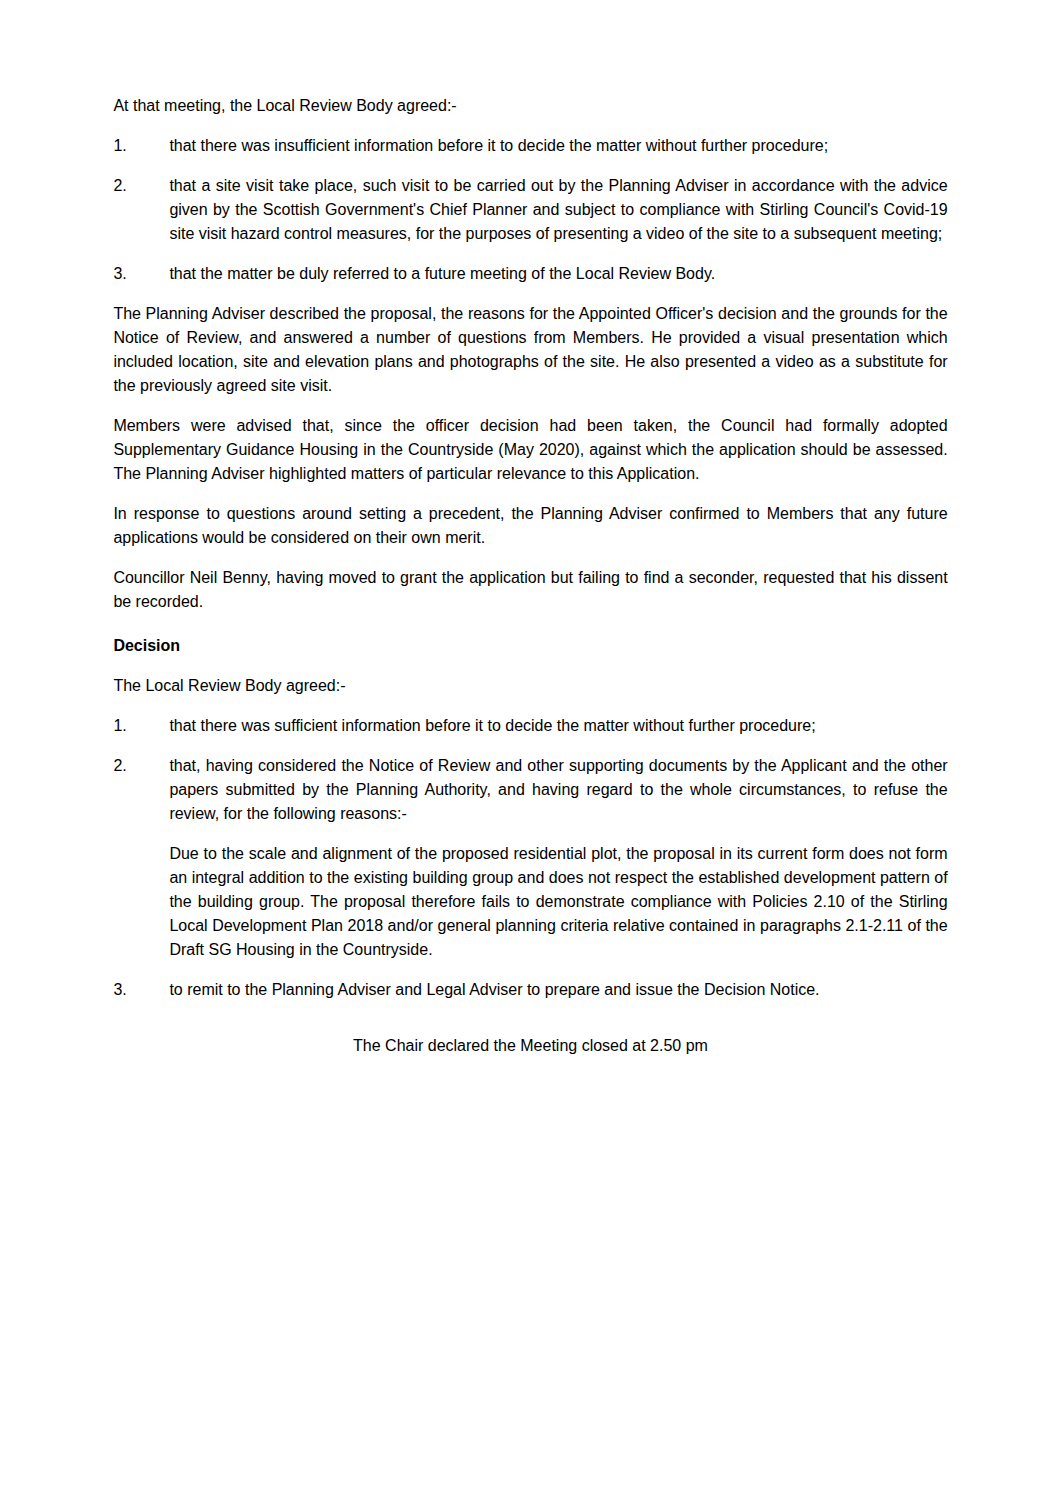At that meeting, the Local Review Body agreed:-
1.
that there was insufficient information before it to decide the matter without further procedure;
2.
that a site visit take place, such visit to be carried out by the Planning Adviser in accordance with the advice given by the Scottish Government's Chief Planner and subject to compliance with Stirling Council's Covid-19 site visit hazard control measures, for the purposes of presenting a video of the site to a subsequent meeting;
3.
that the matter be duly referred to a future meeting of the Local Review Body.
The Planning Adviser described the proposal, the reasons for the Appointed Officer's decision and the grounds for the Notice of Review, and answered a number of questions from Members. He provided a visual presentation which included location, site and elevation plans and photographs of the site. He also presented a video as a substitute for the previously agreed site visit.
Members were advised that, since the officer decision had been taken, the Council had formally adopted Supplementary Guidance Housing in the Countryside (May 2020), against which the application should be assessed. The Planning Adviser highlighted matters of particular relevance to this Application.
In response to questions around setting a precedent, the Planning Adviser confirmed to Members that any future applications would be considered on their own merit.
Councillor Neil Benny, having moved to grant the application but failing to find a seconder, requested that his dissent be recorded.
Decision
The Local Review Body agreed:-
1.
that there was sufficient information before it to decide the matter without further procedure;
2.
that, having considered the Notice of Review and other supporting documents by the Applicant and the other papers submitted by the Planning Authority, and having regard to the whole circumstances, to refuse the review, for the following reasons:-
Due to the scale and alignment of the proposed residential plot, the proposal in its current form does not form an integral addition to the existing building group and does not respect the established development pattern of the building group. The proposal therefore fails to demonstrate compliance with Policies 2.10 of the Stirling Local Development Plan 2018 and/or general planning criteria relative contained in paragraphs 2.1-2.11 of the Draft SG Housing in the Countryside.
3.
to remit to the Planning Adviser and Legal Adviser to prepare and issue the Decision Notice.
The Chair declared the Meeting closed at 2.50 pm